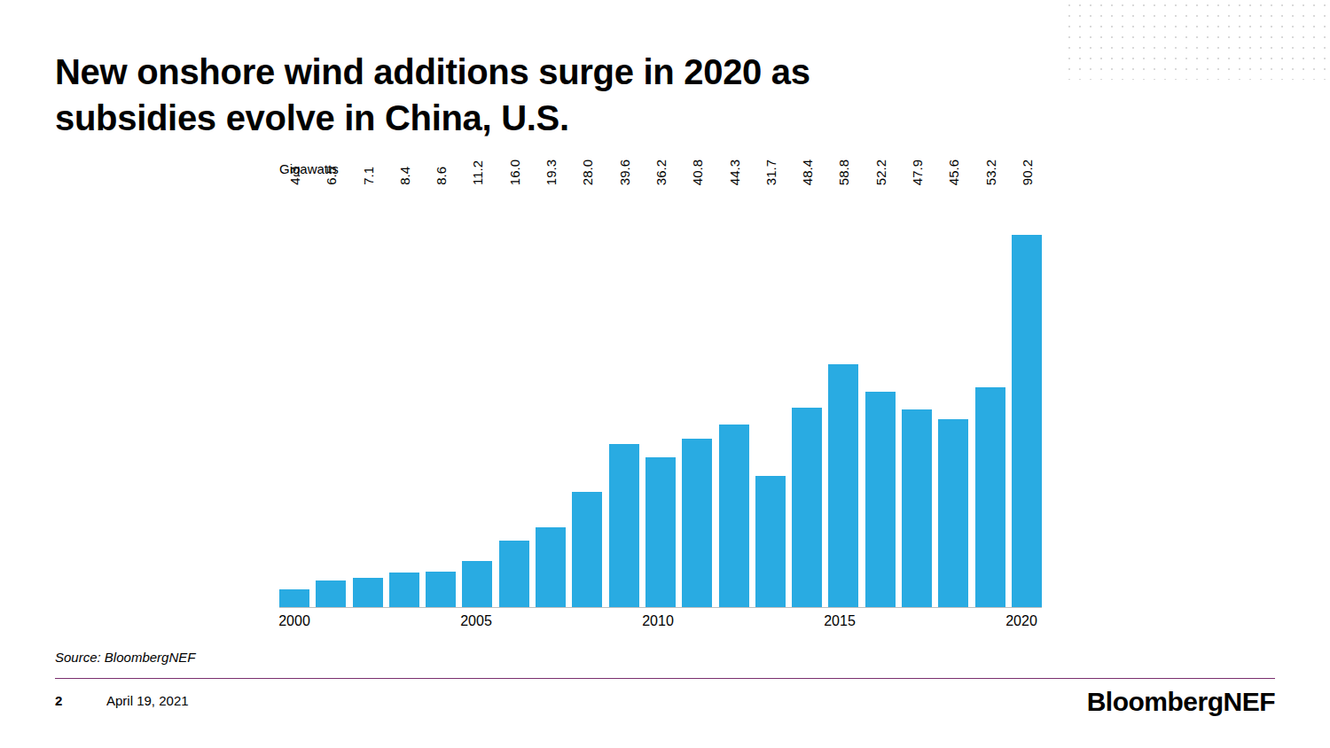New onshore wind additions surge in 2020 as subsidies evolve in China, U.S.
Gigawatts
heights scaled: 90.2 GW -> 420px => px = value * 4.657
4.3
6.5
7.1
8.4
8.6
11.2
16.0
19.3
28.0
39.6
36.2
40.8
44.3
31.7
48.4
58.8
52.2
47.9
45.6
53.2
90.2
2000 2005 2010 2015 2020
Source: BloombergNEF
2
April 19, 2021
BloombergNEF